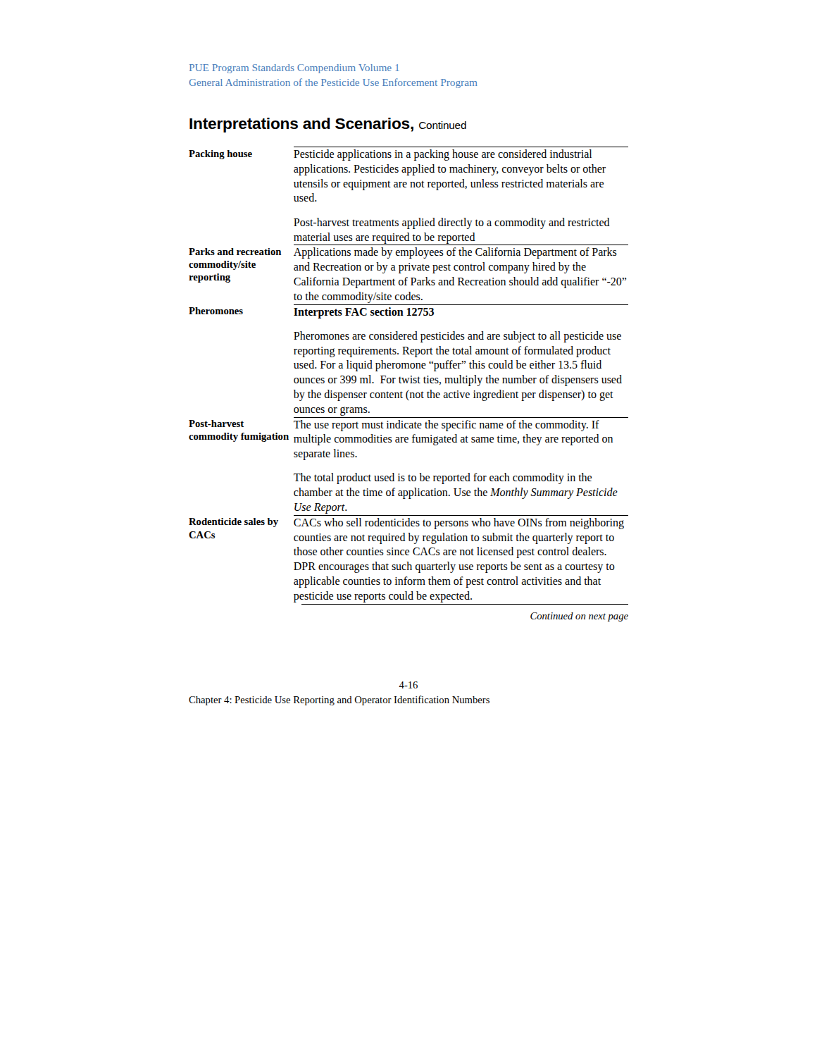PUE Program Standards Compendium Volume 1
General Administration of the Pesticide Use Enforcement Program
Interpretations and Scenarios, Continued
| Packing house | Pesticide applications in a packing house are considered industrial applications. Pesticides applied to machinery, conveyor belts or other utensils or equipment are not reported, unless restricted materials are used. Post-harvest treatments applied directly to a commodity and restricted material uses are required to be reported |
| Parks and recreation commodity/site reporting | Applications made by employees of the California Department of Parks and Recreation or by a private pest control company hired by the California Department of Parks and Recreation should add qualifier “-20” to the commodity/site codes. |
| Pheromones | Interprets FAC section 12753 Pheromones are considered pesticides and are subject to all pesticide use reporting requirements. Report the total amount of formulated product used. For a liquid pheromone “puffer” this could be either 13.5 fluid ounces or 399 ml. For twist ties, multiply the number of dispensers used by the dispenser content (not the active ingredient per dispenser) to get ounces or grams. |
| Post-harvest commodity fumigation | The use report must indicate the specific name of the commodity. If multiple commodities are fumigated at same time, they are reported on separate lines. The total product used is to be reported for each commodity in the chamber at the time of application. Use the Monthly Summary Pesticide Use Report . |
| Rodenticide sales by CACs | CACs who sell rodenticides to persons who have OINs from neighboring counties are not required by regulation to submit the quarterly report to those other counties since CACs are not licensed pest control dealers. DPR encourages that such quarterly use reports be sent as a courtesy to applicable counties to inform them of pest control activities and that pesticide use reports could be expected. |
Continued on next page
4-16
Chapter 4: Pesticide Use Reporting and Operator Identification Numbers